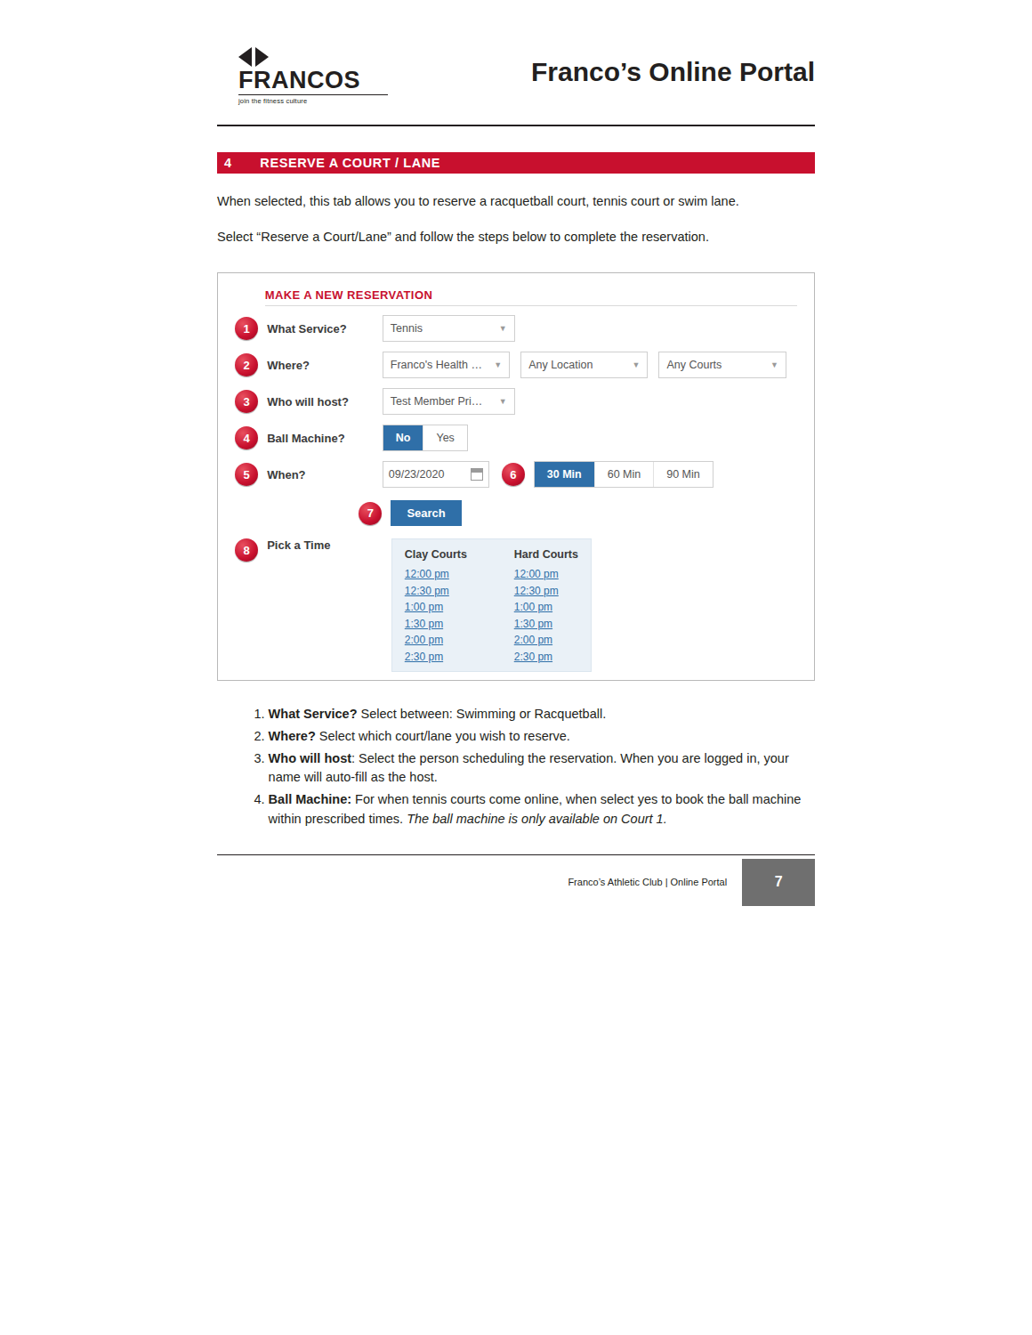FRANCOS
join the fitness culture
Franco’s Online Portal
4 RESERVE A COURT / LANE
When selected, this tab allows you to reserve a racquetball court, tennis court or swim lane.
Select “Reserve a Court/Lane” and follow the steps below to complete the reservation.
MAKE A NEW RESERVATION
1
What Service?
Tennis▼
2
Where?
Franco's Health …▼
Any Location▼
Any Courts▼
3
Who will host?
Test Member Pri…▼
4
Ball Machine?
No Yes
5
When?
09/23/2020
6
30 Min 60 Min 90 Min
7
Search
8
Pick a Time
Clay Courts
12:00 pm
12:30 pm
1:00 pm
1:30 pm
2:00 pm
2:30 pm
Hard Courts
12:00 pm
12:30 pm
1:00 pm
1:30 pm
2:00 pm
2:30 pm
What Service? Select between: Swimming or Racquetball.
Where? Select which court/lane you wish to reserve.
Who will host: Select the person scheduling the reservation. When you are logged in, your name will auto-fill as the host.
Ball Machine: For when tennis courts come online, when select yes to book the ball machine within prescribed times. The ball machine is only available on Court 1.
Franco’s Athletic Club | Online Portal
7